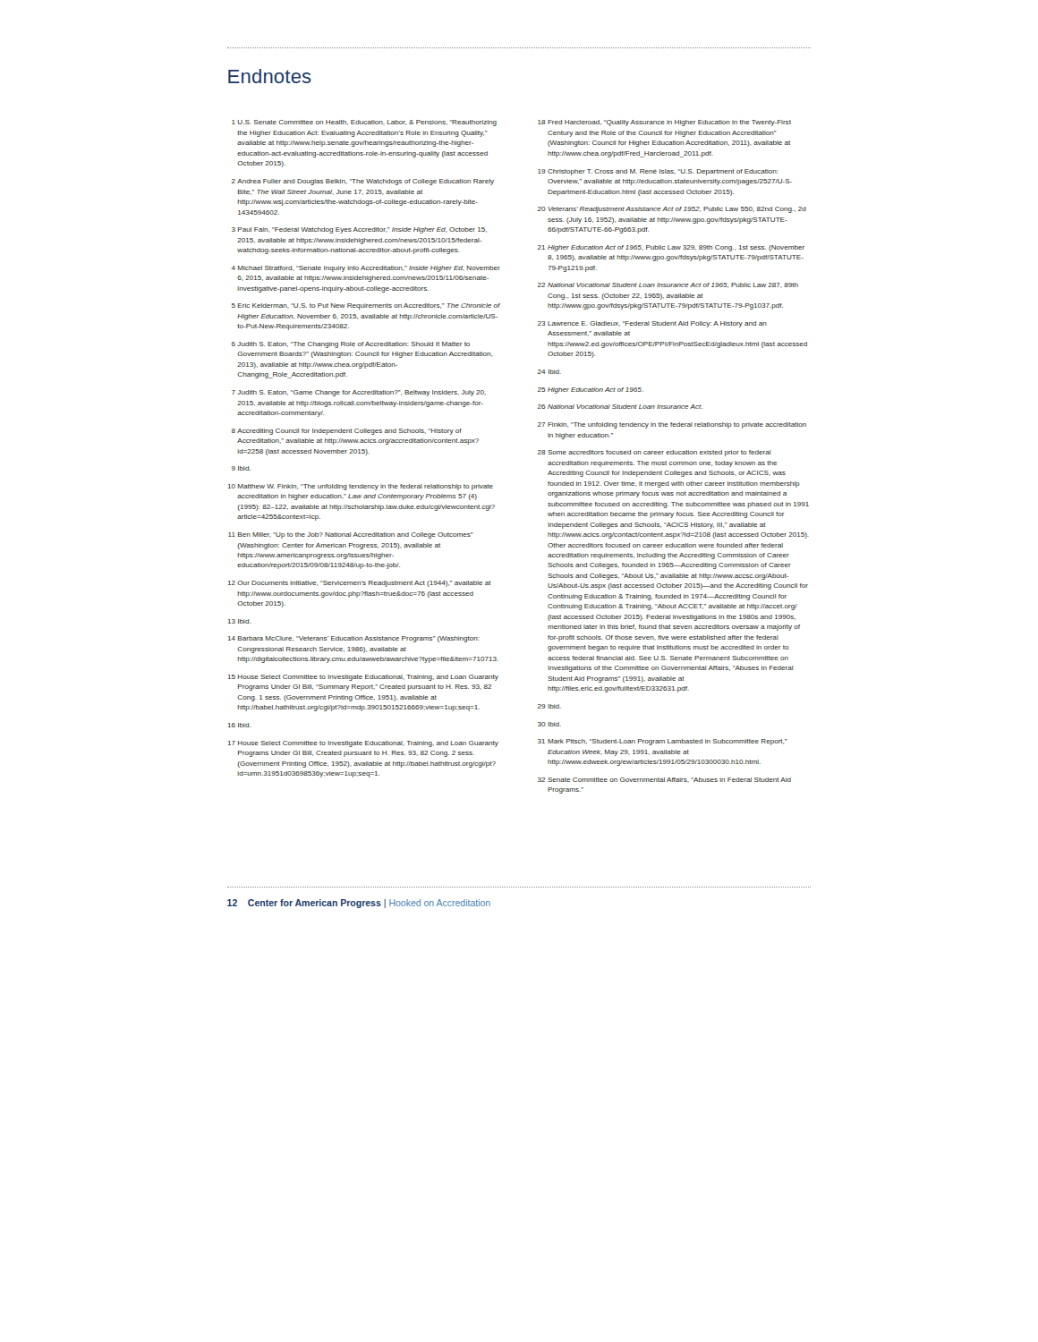Endnotes
U.S. Senate Committee on Health, Education, Labor, & Pensions, “Reauthorizing the Higher Education Act: Evaluating Accreditation’s Role in Ensuring Quality,” available at http://www.help.senate.gov/hearings/reauthorizing-the-higher-education-act-evaluating-accreditations-role-in-ensuring-quality (last accessed October 2015).
Andrea Fuller and Douglas Belkin, “The Watchdogs of College Education Rarely Bite,” The Wall Street Journal, June 17, 2015, available at http://www.wsj.com/articles/the-watchdogs-of-college-education-rarely-bite-1434594602.
Paul Fain, “Federal Watchdog Eyes Accreditor,” Inside Higher Ed, October 15, 2015, available at https://www.insidehighered.com/news/2015/10/15/federal-watchdog-seeks-information-national-accreditor-about-profit-colleges.
Michael Stratford, “Senate Inquiry into Accreditation,” Inside Higher Ed, November 6, 2015, available at https://www.insidehighered.com/news/2015/11/06/senate-investigative-panel-opens-inquiry-about-college-accreditors.
Eric Kelderman, “U.S. to Put New Requirements on Accreditors,” The Chronicle of Higher Education, November 6, 2015, available at http://chronicle.com/article/US-to-Put-New-Requirements/234082.
Judith S. Eaton, “The Changing Role of Accreditation: Should It Matter to Government Boards?” (Washington: Council for Higher Education Accreditation, 2013), available at http://www.chea.org/pdf/Eaton-Changing_Role_Accreditation.pdf.
Judith S. Eaton, “Game Change for Accreditation?”, Beltway Insiders, July 20, 2015, available at http://blogs.rollcall.com/beltway-insiders/game-change-for-accreditation-commentary/.
Accrediting Council for Independent Colleges and Schools, “History of Accreditation,” available at http://www.acics.org/accreditation/content.aspx?id=2258 (last accessed November 2015).
Ibid.
Matthew W. Finkin, “The unfolding tendency in the federal relationship to private accreditation in higher education,” Law and Contemporary Problems 57 (4) (1995): 82–122, available at http://scholarship.law.duke.edu/cgi/viewcontent.cgi?article=4255&context=lcp.
Ben Miller, “Up to the Job? National Accreditation and College Outcomes” (Washington: Center for American Progress, 2015), available at https://www.americanprogress.org/issues/higher-education/report/2015/09/08/119248/up-to-the-job/.
Our Documents initiative, “Servicemen’s Readjustment Act (1944),” available at http://www.ourdocuments.gov/doc.php?flash=true&doc=76 (last accessed October 2015).
Ibid.
Barbara McClure, “Veterans’ Education Assistance Programs” (Washington: Congressional Research Service, 1986), available at http://digitalcollections.library.cmu.edu/awweb/awarchive?type=file&item=710713.
House Select Committee to Investigate Educational, Training, and Loan Guaranty Programs Under GI Bill, “Summary Report,” Created pursuant to H. Res. 93, 82 Cong. 1 sess. (Government Printing Office, 1951), available at http://babel.hathitrust.org/cgi/pt?id=mdp.39015015216669;view=1up;seq=1.
Ibid.
House Select Committee to Investigate Educational, Training, and Loan Guaranty Programs Under GI Bill, Created pursuant to H. Res. 93, 82 Cong. 2 sess. (Government Printing Office, 1952), available at http://babel.hathitrust.org/cgi/pt?id=umn.31951d03698536y;view=1up;seq=1.
Fred Harcleroad, “Quality Assurance in Higher Education in the Twenty-First Century and the Role of the Council for Higher Education Accreditation” (Washington: Council for Higher Education Accreditation, 2011), available at http://www.chea.org/pdf/Fred_Harcleroad_2011.pdf.
Christopher T. Cross and M. René Islas, “U.S. Department of Education: Overview,” available at http://education.stateuniversity.com/pages/2527/U-S-Department-Education.html (last accessed October 2015).
Veterans’ Readjustment Assistance Act of 1952, Public Law 550, 82nd Cong., 2d sess. (July 16, 1952), available at http://www.gpo.gov/fdsys/pkg/STATUTE-66/pdf/STATUTE-66-Pg663.pdf.
Higher Education Act of 1965, Public Law 329, 89th Cong., 1st sess. (November 8, 1965), available at http://www.gpo.gov/fdsys/pkg/STATUTE-79/pdf/STATUTE-79-Pg1219.pdf.
National Vocational Student Loan Insurance Act of 1965, Public Law 287, 89th Cong., 1st sess. (October 22, 1965), available at http://www.gpo.gov/fdsys/pkg/STATUTE-79/pdf/STATUTE-79-Pg1037.pdf.
Lawrence E. Gladieux, “Federal Student Aid Policy: A History and an Assessment,” available at https://www2.ed.gov/offices/OPE/PPI/FinPostSecEd/gladieux.html (last accessed October 2015).
Ibid.
Higher Education Act of 1965.
National Vocational Student Loan Insurance Act.
Finkin, “The unfolding tendency in the federal relationship to private accreditation in higher education.”
Some accreditors focused on career education existed prior to federal accreditation requirements. The most common one, today known as the Accrediting Council for Independent Colleges and Schools, or ACICS, was founded in 1912. Over time, it merged with other career institution membership organizations whose primary focus was not accreditation and maintained a subcommittee focused on accrediting. The subcommittee was phased out in 1991 when accreditation became the primary focus. See Accrediting Council for Independent Colleges and Schools, “ACICS History, III,” available at http://www.acics.org/contact/content.aspx?id=2108 (last accessed October 2015). Other accreditors focused on career education were founded after federal accreditation requirements, including the Accrediting Commission of Career Schools and Colleges, founded in 1965—Accrediting Commission of Career Schools and Colleges, “About Us,” available at http://www.accsc.org/About-Us/About-Us.aspx (last accessed October 2015)—and the Accrediting Council for Continuing Education & Training, founded in 1974—Accrediting Council for Continuing Education & Training, “About ACCET,” available at http://accet.org/ (last accessed October 2015). Federal investigations in the 1980s and 1990s, mentioned later in this brief, found that seven accreditors oversaw a majority of for-profit schools. Of those seven, five were established after the federal government began to require that institutions must be accredited in order to access federal financial aid. See U.S. Senate Permanent Subcommittee on Investigations of the Committee on Governmental Affairs, “Abuses in Federal Student Aid Programs” (1991), available at http://files.eric.ed.gov/fulltext/ED332631.pdf.
Ibid.
Ibid.
Mark Pitsch, “Student-Loan Program Lambasted in Subcommittee Report,” Education Week, May 29, 1991, available at http://www.edweek.org/ew/articles/1991/05/29/10300030.h10.html.
Senate Committee on Governmental Affairs, “Abuses in Federal Student Aid Programs.”
12 Center for American Progress | Hooked on Accreditation